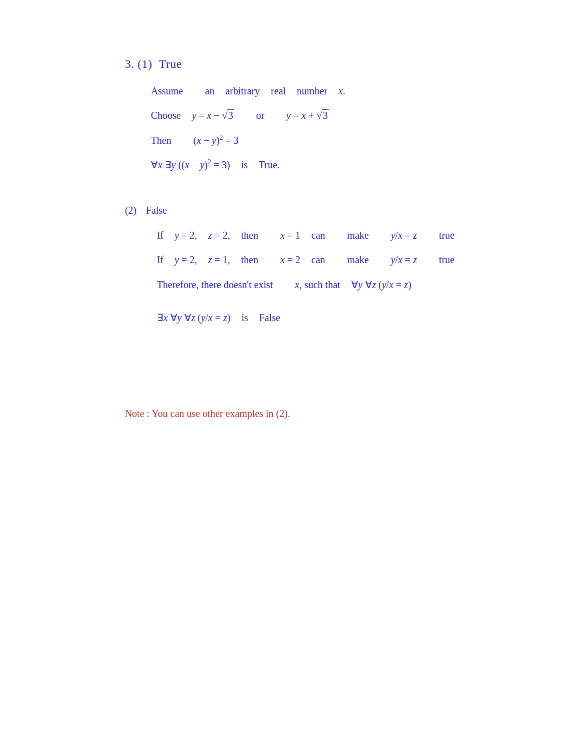3. (1) True
Assume an arbitrary real number x.
Choose y = x − √3 or y = x + √3
Then (x − y)2 = 3
∀x ∃y ((x − y)2 = 3) is True.
(2) False
If y = 2, z = 2, then x = 1 can make y/x = z true
If y = 2, z = 1, then x = 2 can make y/x = z true
Therefore, there doesn't exist x, such that ∀y ∀z (y/x = z)
∃x ∀y ∀z (y/x = z) is False
Note : You can use other examples in (2).